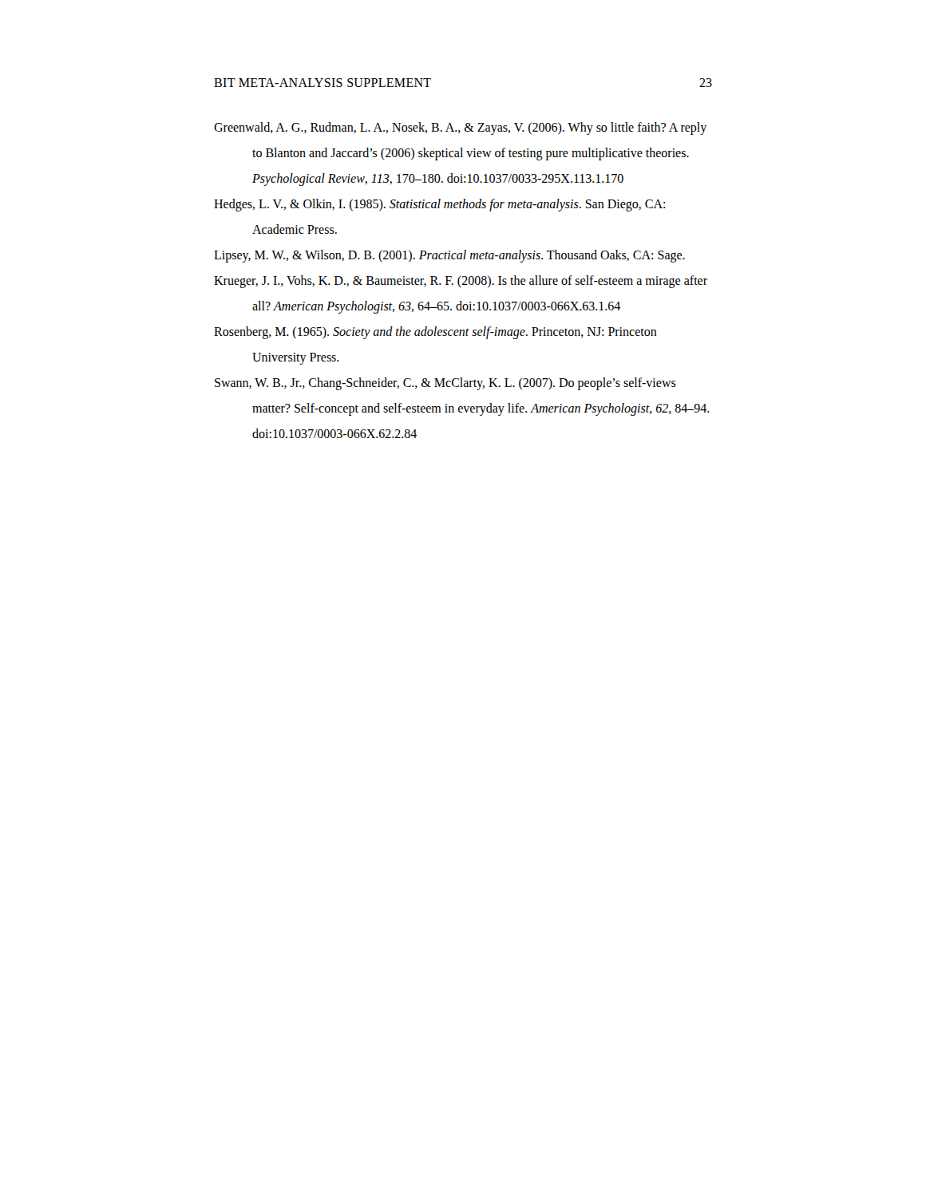BIT Meta-Analysis Supplement 23
Greenwald, A. G., Rudman, L. A., Nosek, B. A., & Zayas, V. (2006). Why so little faith? A reply to Blanton and Jaccard’s (2006) skeptical view of testing pure multiplicative theories. Psychological Review, 113, 170–180. doi:10.1037/0033-295X.113.1.170
Hedges, L. V., & Olkin, I. (1985). Statistical methods for meta-analysis. San Diego, CA: Academic Press.
Lipsey, M. W., & Wilson, D. B. (2001). Practical meta-analysis. Thousand Oaks, CA: Sage.
Krueger, J. I., Vohs, K. D., & Baumeister, R. F. (2008). Is the allure of self-esteem a mirage after all? American Psychologist, 63, 64–65. doi:10.1037/0003-066X.63.1.64
Rosenberg, M. (1965). Society and the adolescent self-image. Princeton, NJ: Princeton University Press.
Swann, W. B., Jr., Chang-Schneider, C., & McClarty, K. L. (2007). Do people’s self-views matter? Self-concept and self-esteem in everyday life. American Psychologist, 62, 84–94. doi:10.1037/0003-066X.62.2.84